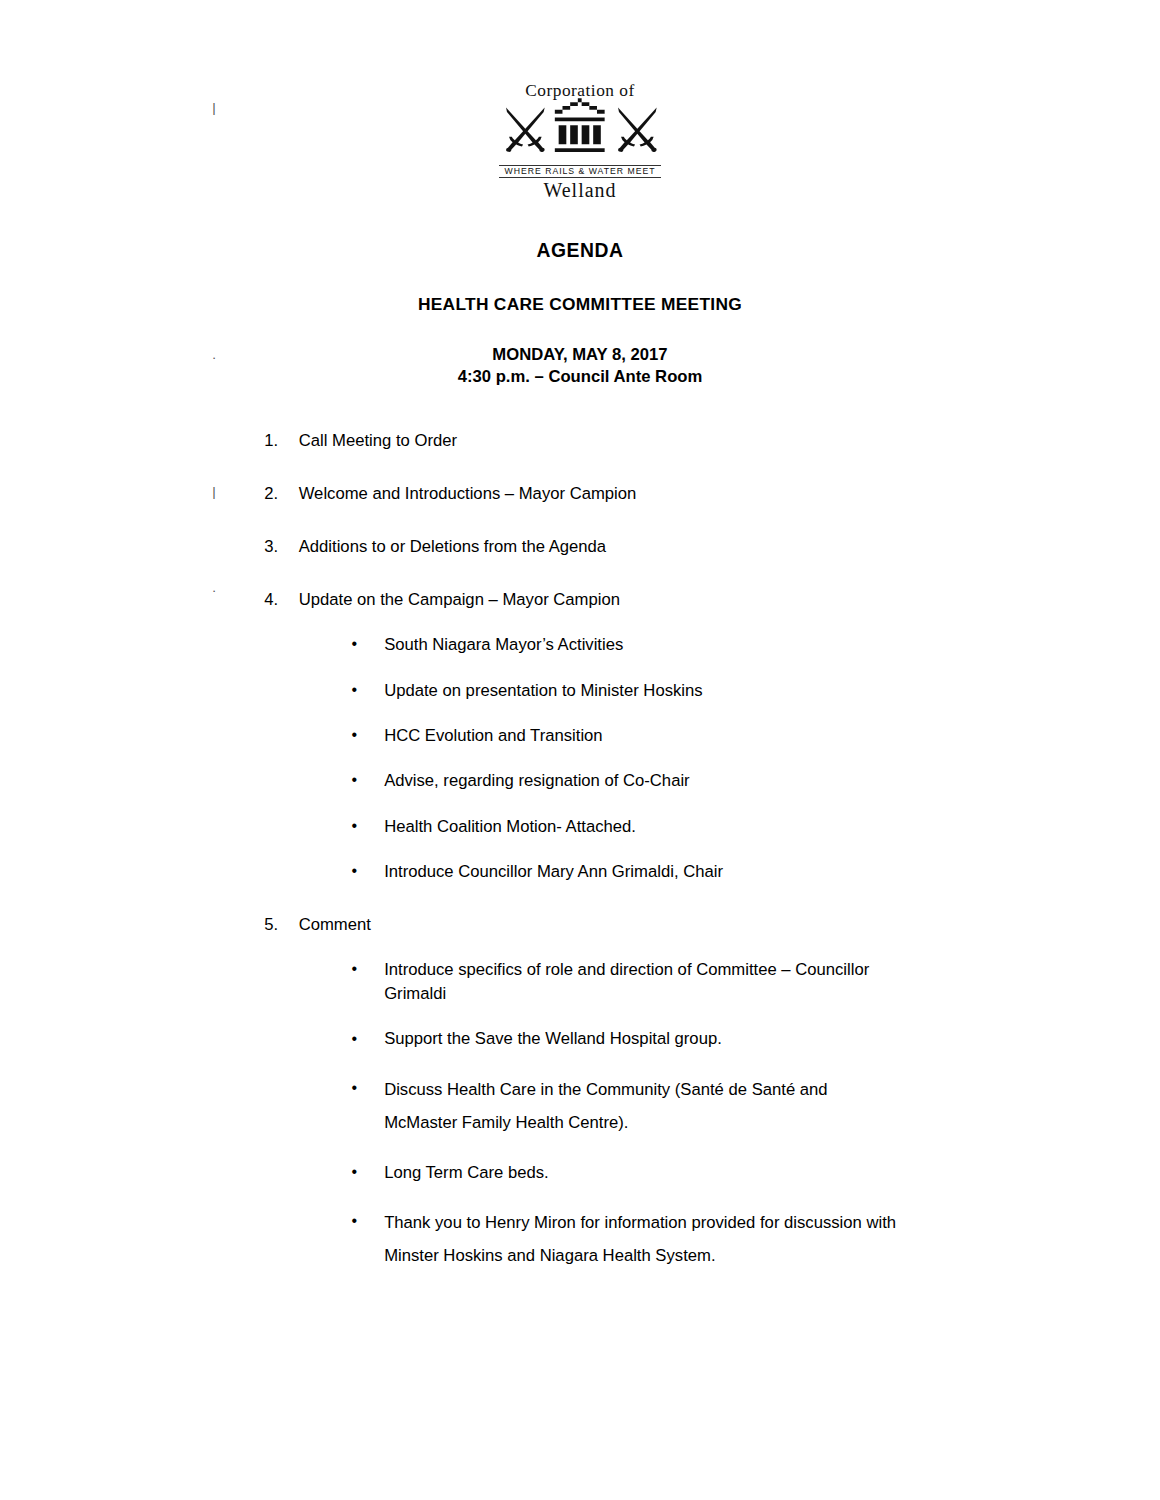| . | .
Corporation of
⚔🏛⚔
WHERE RAILS & WATER MEET
Welland
AGENDA
HEALTH CARE COMMITTEE MEETING
MONDAY, MAY 8, 2017
4:30 p.m. – Council Ante Room
Call Meeting to Order
Welcome and Introductions – Mayor Campion
Additions to or Deletions from the Agenda
Update on the Campaign – Mayor Campion
South Niagara Mayor’s Activities
Update on presentation to Minister Hoskins
HCC Evolution and Transition
Advise, regarding resignation of Co-Chair
Health Coalition Motion- Attached.
Introduce Councillor Mary Ann Grimaldi, Chair
Comment
Introduce specifics of role and direction of Committee – Councillor Grimaldi
Support the Save the Welland Hospital group.
Discuss Health Care in the Community (Santé de Santé and McMaster Family Health Centre).
Long Term Care beds.
Thank you to Henry Miron for information provided for discussion with Minster Hoskins and Niagara Health System.